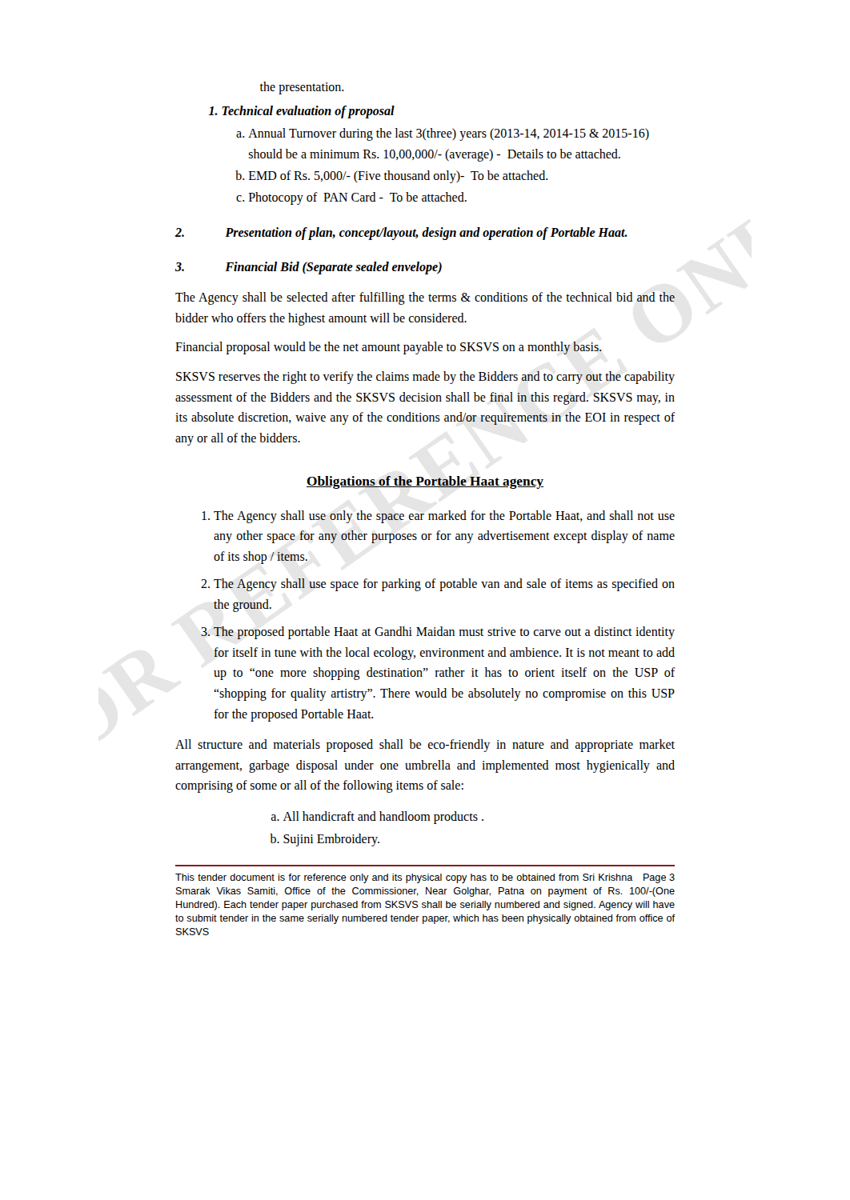FOR REFERENCE ONLY
the presentation.
Technical evaluation of proposal
Annual Turnover during the last 3(three) years (2013-14, 2014-15 & 2015-16) should be a minimum Rs. 10,00,000/- (average) - Details to be attached.
EMD of Rs. 5,000/- (Five thousand only)- To be attached.
Photocopy of PAN Card - To be attached.
2. Presentation of plan, concept/layout, design and operation of Portable Haat.
3. Financial Bid (Separate sealed envelope)
The Agency shall be selected after fulfilling the terms & conditions of the technical bid and the bidder who offers the highest amount will be considered.
Financial proposal would be the net amount payable to SKSVS on a monthly basis.
SKSVS reserves the right to verify the claims made by the Bidders and to carry out the capability assessment of the Bidders and the SKSVS decision shall be final in this regard. SKSVS may, in its absolute discretion, waive any of the conditions and/or requirements in the EOI in respect of any or all of the bidders.
Obligations of the Portable Haat agency
The Agency shall use only the space ear marked for the Portable Haat, and shall not use any other space for any other purposes or for any advertisement except display of name of its shop / items.
The Agency shall use space for parking of potable van and sale of items as specified on the ground.
The proposed portable Haat at Gandhi Maidan must strive to carve out a distinct identity for itself in tune with the local ecology, environment and ambience. It is not meant to add up to “one more shopping destination” rather it has to orient itself on the USP of “shopping for quality artistry”. There would be absolutely no compromise on this USP for the proposed Portable Haat.
All structure and materials proposed shall be eco-friendly in nature and appropriate market arrangement, garbage disposal under one umbrella and implemented most hygienically and comprising of some or all of the following items of sale:
All handicraft and handloom products .
Sujini Embroidery.
Page 3 This tender document is for reference only and its physical copy has to be obtained from Sri Krishna Smarak Vikas Samiti, Office of the Commissioner, Near Golghar, Patna on payment of Rs. 100/-(One Hundred). Each tender paper purchased from SKSVS shall be serially numbered and signed. Agency will have to submit tender in the same serially numbered tender paper, which has been physically obtained from office of SKSVS